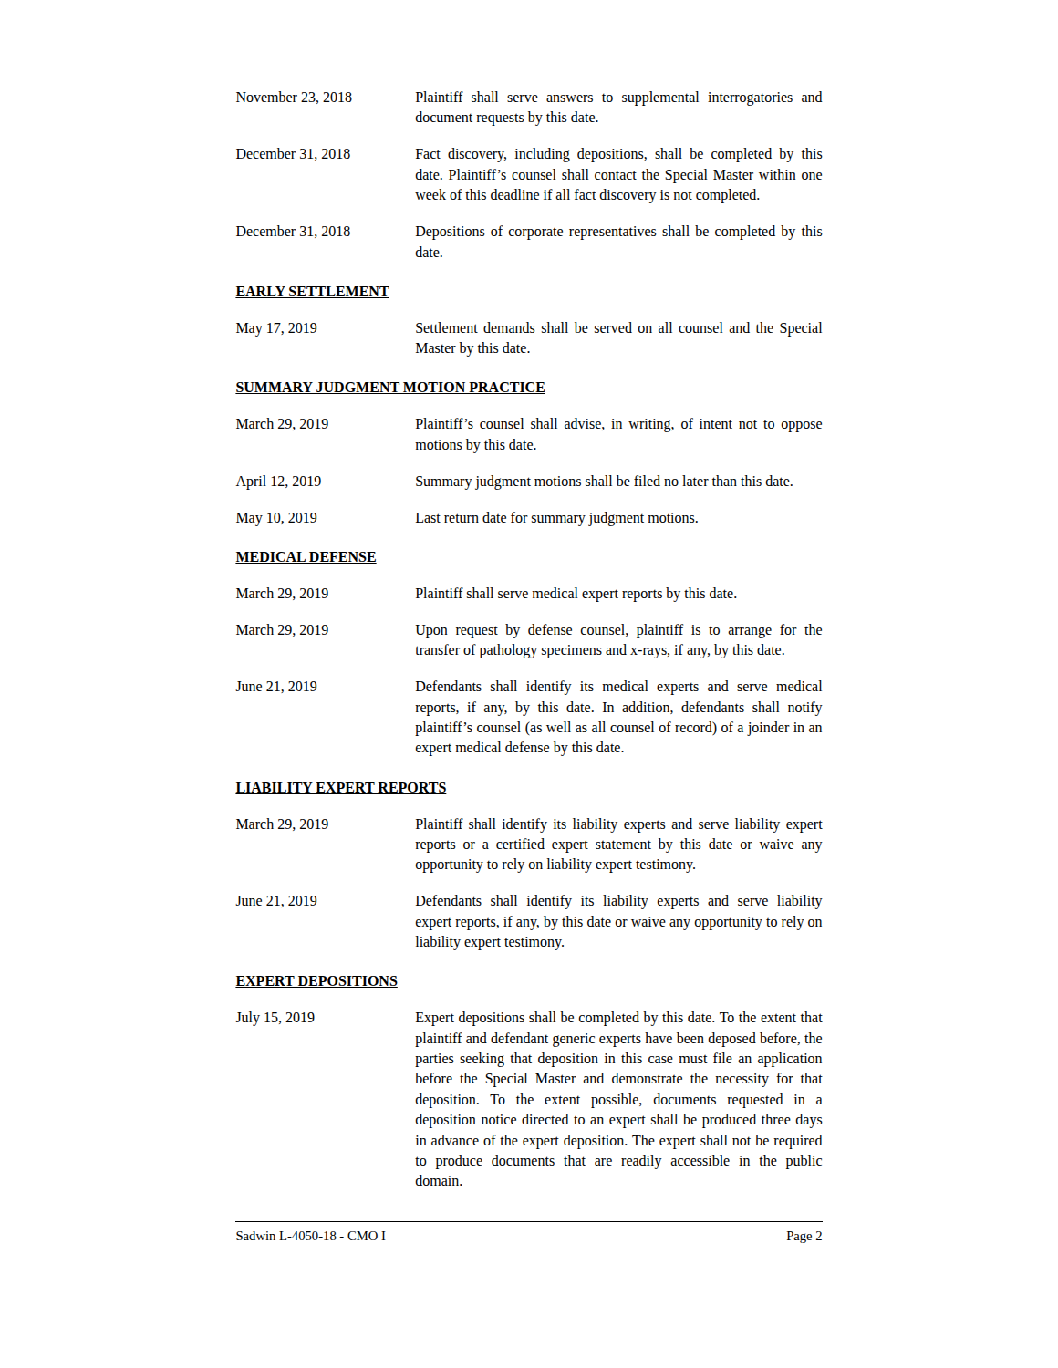November 23, 2018
Plaintiff shall serve answers to supplemental interrogatories and document requests by this date.
December 31, 2018
Fact discovery, including depositions, shall be completed by this date. Plaintiff’s counsel shall contact the Special Master within one week of this deadline if all fact discovery is not completed.
December 31, 2018
Depositions of corporate representatives shall be completed by this date.
Early Settlement
May 17, 2019
Settlement demands shall be served on all counsel and the Special Master by this date.
Summary Judgment Motion Practice
March 29, 2019
Plaintiff’s counsel shall advise, in writing, of intent not to oppose motions by this date.
April 12, 2019
Summary judgment motions shall be filed no later than this date.
May 10, 2019
Last return date for summary judgment motions.
Medical Defense
March 29, 2019
Plaintiff shall serve medical expert reports by this date.
March 29, 2019
Upon request by defense counsel, plaintiff is to arrange for the transfer of pathology specimens and x-rays, if any, by this date.
June 21, 2019
Defendants shall identify its medical experts and serve medical reports, if any, by this date. In addition, defendants shall notify plaintiff’s counsel (as well as all counsel of record) of a joinder in an expert medical defense by this date.
Liability Expert Reports
March 29, 2019
Plaintiff shall identify its liability experts and serve liability expert reports or a certified expert statement by this date or waive any opportunity to rely on liability expert testimony.
June 21, 2019
Defendants shall identify its liability experts and serve liability expert reports, if any, by this date or waive any opportunity to rely on liability expert testimony.
Expert Depositions
July 15, 2019
Expert depositions shall be completed by this date. To the extent that plaintiff and defendant generic experts have been deposed before, the parties seeking that deposition in this case must file an application before the Special Master and demonstrate the necessity for that deposition. To the extent possible, documents requested in a deposition notice directed to an expert shall be produced three days in advance of the expert deposition. The expert shall not be required to produce documents that are readily accessible in the public domain.
Sadwin L-4050-18 - CMO I
Page 2